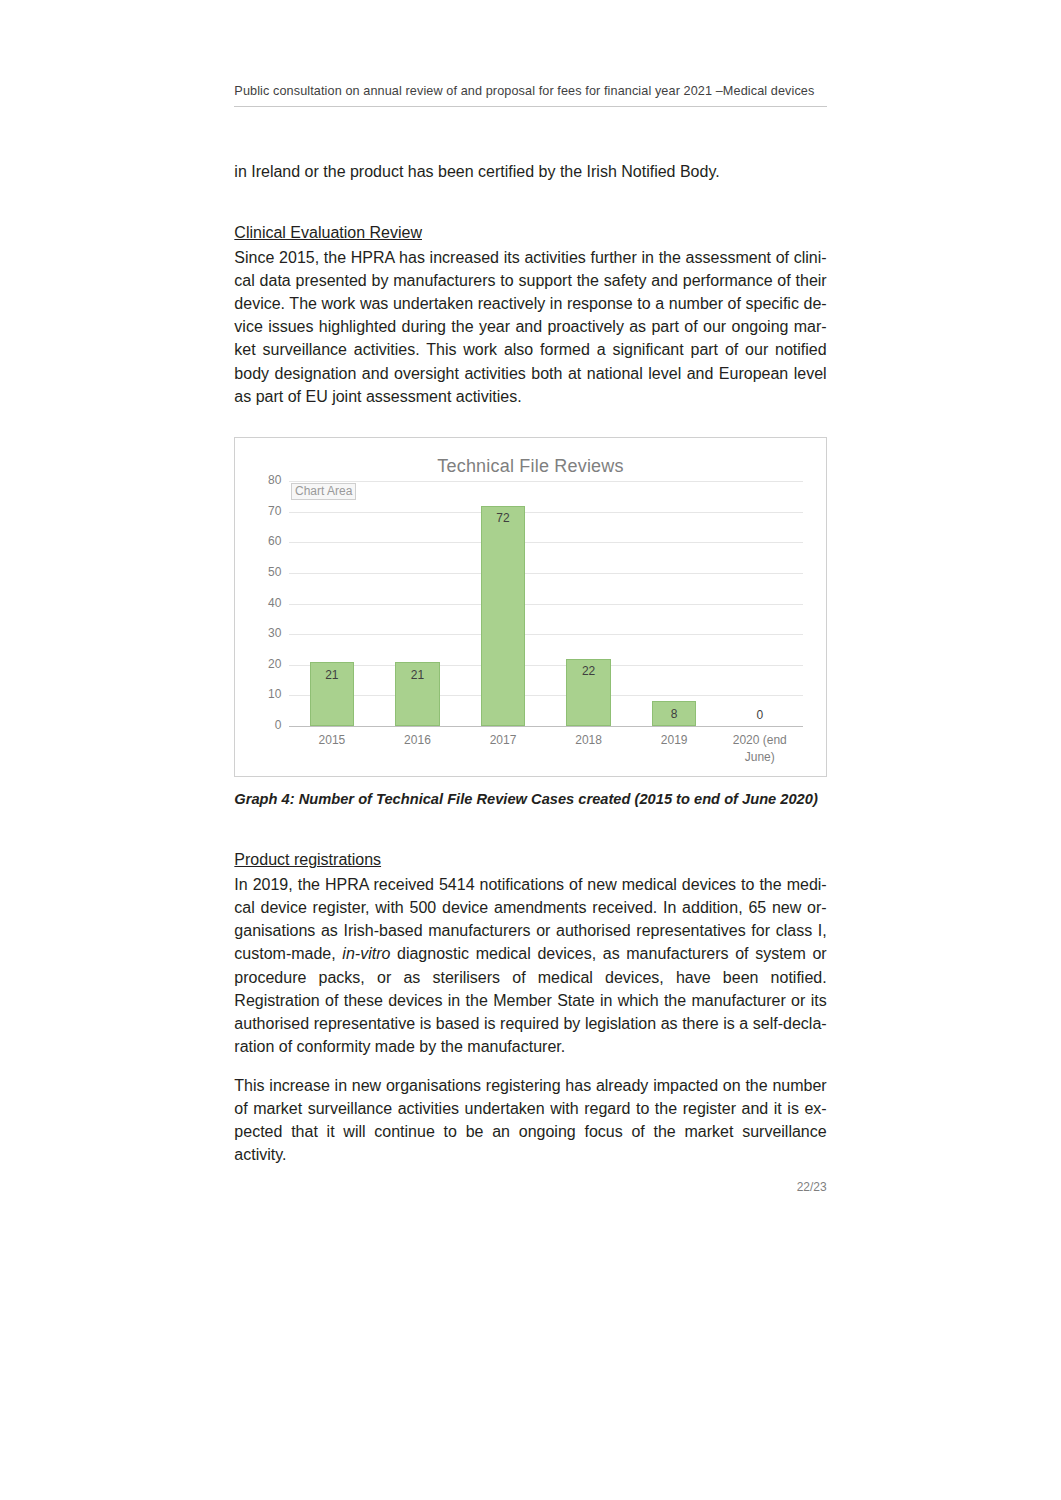Public consultation on annual review of and proposal for fees for financial year 2021 –Medical devices
in Ireland or the product has been certified by the Irish Notified Body.
Clinical Evaluation Review
Since 2015, the HPRA has increased its activities further in the assessment of clinical data presented by manufacturers to support the safety and performance of their device. The work was undertaken reactively in response to a number of specific device issues highlighted during the year and proactively as part of our ongoing market surveillance activities. This work also formed a significant part of our notified body designation and oversight activities both at national level and European level as part of EU joint assessment activities.
Technical File Reviews
Chart Area
80
70
60
50
40
30
20
10
0
21
21
72
22
8
0
2015
2016
2017
2018
2019
2020 (end June)
Graph 4: Number of Technical File Review Cases created (2015 to end of June 2020)
Product registrations
In 2019, the HPRA received 5414 notifications of new medical devices to the medical device register, with 500 device amendments received. In addition, 65 new organisations as Irish-based manufacturers or authorised representatives for class I, custom-made, in-vitro diagnostic medical devices, as manufacturers of system or procedure packs, or as sterilisers of medical devices, have been notified. Registration of these devices in the Member State in which the manufacturer or its authorised representative is based is required by legislation as there is a self-declaration of conformity made by the manufacturer.
This increase in new organisations registering has already impacted on the number of market surveillance activities undertaken with regard to the register and it is expected that it will continue to be an ongoing focus of the market surveillance activity.
22/23